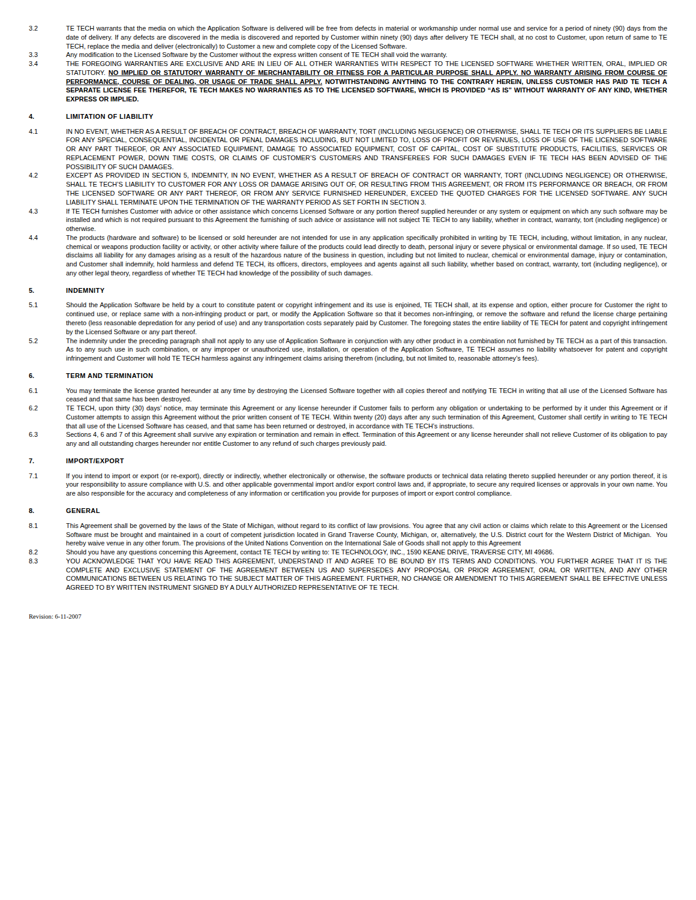3.2
TE TECH warrants that the media on which the Application Software is delivered will be free from defects in material or workmanship under normal use and service for a period of ninety (90) days from the date of delivery. If any defects are discovered in the media is discovered and reported by Customer within ninety (90) days after delivery TE TECH shall, at no cost to Customer, upon return of same to TE TECH, replace the media and deliver (electronically) to Customer a new and complete copy of the Licensed Software.
3.3
Any modification to the Licensed Software by the Customer without the express written consent of TE TECH shall void the warranty.
3.4
THE FOREGOING WARRANTIES ARE EXCLUSIVE AND ARE IN LIEU OF ALL OTHER WARRANTIES WITH RESPECT TO THE LICENSED SOFTWARE WHETHER WRITTEN, ORAL, IMPLIED OR STATUTORY. NO IMPLIED OR STATUTORY WARRANTY OF MERCHANTABILITY OR FITNESS FOR A PARTICULAR PURPOSE SHALL APPLY. NO WARRANTY ARISING FROM COURSE OF PERFORMANCE, COURSE OF DEALING, OR USAGE OF TRADE SHALL APPLY. NOTWITHSTANDING ANYTHING TO THE CONTRARY HEREIN, UNLESS CUSTOMER HAS PAID TE TECH A SEPARATE LICENSE FEE THEREFOR, TE TECH MAKES NO WARRANTIES AS TO THE LICENSED SOFTWARE, WHICH IS PROVIDED “AS IS” WITHOUT WARRANTY OF ANY KIND, WHETHER EXPRESS OR IMPLIED.
4. LIMITATION OF LIABILITY
4.1
IN NO EVENT, WHETHER AS A RESULT OF BREACH OF CONTRACT, BREACH OF WARRANTY, TORT (INCLUDING NEGLIGENCE) OR OTHERWISE, SHALL TE TECH OR ITS SUPPLIERS BE LIABLE FOR ANY SPECIAL, CONSEQUENTIAL, INCIDENTAL OR PENAL DAMAGES INCLUDING, BUT NOT LIMITED TO, LOSS OF PROFIT OR REVENUES, LOSS OF USE OF THE LICENSED SOFTWARE OR ANY PART THEREOF, OR ANY ASSOCIATED EQUIPMENT, DAMAGE TO ASSOCIATED EQUIPMENT, COST OF CAPITAL, COST OF SUBSTITUTE PRODUCTS, FACILITIES, SERVICES OR REPLACEMENT POWER, DOWN TIME COSTS, OR CLAIMS OF CUSTOMER’S CUSTOMERS AND TRANSFEREES FOR SUCH DAMAGES EVEN IF TE TECH HAS BEEN ADVISED OF THE POSSIBILITY OF SUCH DAMAGES.
4.2
EXCEPT AS PROVIDED IN SECTION 5, INDEMNITY, IN NO EVENT, WHETHER AS A RESULT OF BREACH OF CONTRACT OR WARRANTY, TORT (INCLUDING NEGLIGENCE) OR OTHERWISE, SHALL TE TECH’S LIABILITY TO CUSTOMER FOR ANY LOSS OR DAMAGE ARISING OUT OF, OR RESULTING FROM THIS AGREEMENT, OR FROM ITS PERFORMANCE OR BREACH, OR FROM THE LICENSED SOFTWARE OR ANY PART THEREOF, OR FROM ANY SERVICE FURNISHED HEREUNDER, EXCEED THE QUOTED CHARGES FOR THE LICENSED SOFTWARE. ANY SUCH LIABILITY SHALL TERMINATE UPON THE TERMINATION OF THE WARRANTY PERIOD AS SET FORTH IN SECTION 3.
4.3
If TE TECH furnishes Customer with advice or other assistance which concerns Licensed Software or any portion thereof supplied hereunder or any system or equipment on which any such software may be installed and which is not required pursuant to this Agreement the furnishing of such advice or assistance will not subject TE TECH to any liability, whether in contract, warranty, tort (including negligence) or otherwise.
4.4
The products (hardware and software) to be licensed or sold hereunder are not intended for use in any application specifically prohibited in writing by TE TECH, including, without limitation, in any nuclear, chemical or weapons production facility or activity, or other activity where failure of the products could lead directly to death, personal injury or severe physical or environmental damage. If so used, TE TECH disclaims all liability for any damages arising as a result of the hazardous nature of the business in question, including but not limited to nuclear, chemical or environmental damage, injury or contamination, and Customer shall indemnify, hold harmless and defend TE TECH, its officers, directors, employees and agents against all such liability, whether based on contract, warranty, tort (including negligence), or any other legal theory, regardless of whether TE TECH had knowledge of the possibility of such damages.
5. INDEMNITY
5.1
Should the Application Software be held by a court to constitute patent or copyright infringement and its use is enjoined, TE TECH shall, at its expense and option, either procure for Customer the right to continued use, or replace same with a non-infringing product or part, or modify the Application Software so that it becomes non-infringing, or remove the software and refund the license charge pertaining thereto (less reasonable depredation for any period of use) and any transportation costs separately paid by Customer. The foregoing states the entire liability of TE TECH for patent and copyright infringement by the Licensed Software or any part thereof.
5.2
The indemnity under the preceding paragraph shall not apply to any use of Application Software in conjunction with any other product in a combination not furnished by TE TECH as a part of this transaction. As to any such use in such combination, or any improper or unauthorized use, installation, or operation of the Application Software, TE TECH assumes no liability whatsoever for patent and copyright infringement and Customer will hold TE TECH harmless against any infringement claims arising therefrom (including, but not limited to, reasonable attorney’s fees).
6. TERM AND TERMINATION
6.1
You may terminate the license granted hereunder at any time by destroying the Licensed Software together with all copies thereof and notifying TE TECH in writing that all use of the Licensed Software has ceased and that same has been destroyed.
6.2
TE TECH, upon thirty (30) days’ notice, may terminate this Agreement or any license hereunder if Customer fails to perform any obligation or undertaking to be performed by it under this Agreement or if Customer attempts to assign this Agreement without the prior written consent of TE TECH. Within twenty (20) days after any such termination of this Agreement, Customer shall certify in writing to TE TECH that all use of the Licensed Software has ceased, and that same has been returned or destroyed, in accordance with TE TECH’s instructions.
6.3
Sections 4, 6 and 7 of this Agreement shall survive any expiration or termination and remain in effect. Termination of this Agreement or any license hereunder shall not relieve Customer of its obligation to pay any and all outstanding charges hereunder nor entitle Customer to any refund of such charges previously paid.
7. IMPORT/EXPORT
7.1
If you intend to import or export (or re-export), directly or indirectly, whether electronically or otherwise, the software products or technical data relating thereto supplied hereunder or any portion thereof, it is your responsibility to assure compliance with U.S. and other applicable governmental import and/or export control laws and, if appropriate, to secure any required licenses or approvals in your own name. You are also responsible for the accuracy and completeness of any information or certification you provide for purposes of import or export control compliance.
8. GENERAL
8.1
This Agreement shall be governed by the laws of the State of Michigan, without regard to its conflict of law provisions. You agree that any civil action or claims which relate to this Agreement or the Licensed Software must be brought and maintained in a court of competent jurisdiction located in Grand Traverse County, Michigan, or, alternatively, the U.S. District court for the Western District of Michigan. You hereby waive venue in any other forum. The provisions of the United Nations Convention on the International Sale of Goods shall not apply to this Agreement
8.2
Should you have any questions concerning this Agreement, contact TE TECH by writing to: TE TECHNOLOGY, INC., 1590 KEANE DRIVE, TRAVERSE CITY, MI 49686.
8.3
YOU ACKNOWLEDGE THAT YOU HAVE READ THIS AGREEMENT, UNDERSTAND IT AND AGREE TO BE BOUND BY ITS TERMS AND CONDITIONS. YOU FURTHER AGREE THAT IT IS THE COMPLETE AND EXCLUSIVE STATEMENT OF THE AGREEMENT BETWEEN US AND SUPERSEDES ANY PROPOSAL OR PRIOR AGREEMENT, ORAL OR WRITTEN, AND ANY OTHER COMMUNICATIONS BETWEEN US RELATING TO THE SUBJECT MATTER OF THIS AGREEMENT. FURTHER, NO CHANGE OR AMENDMENT TO THIS AGREEMENT SHALL BE EFFECTIVE UNLESS AGREED TO BY WRITTEN INSTRUMENT SIGNED BY A DULY AUTHORIZED REPRESENTATIVE OF TE TECH.
Revision: 6-11-2007